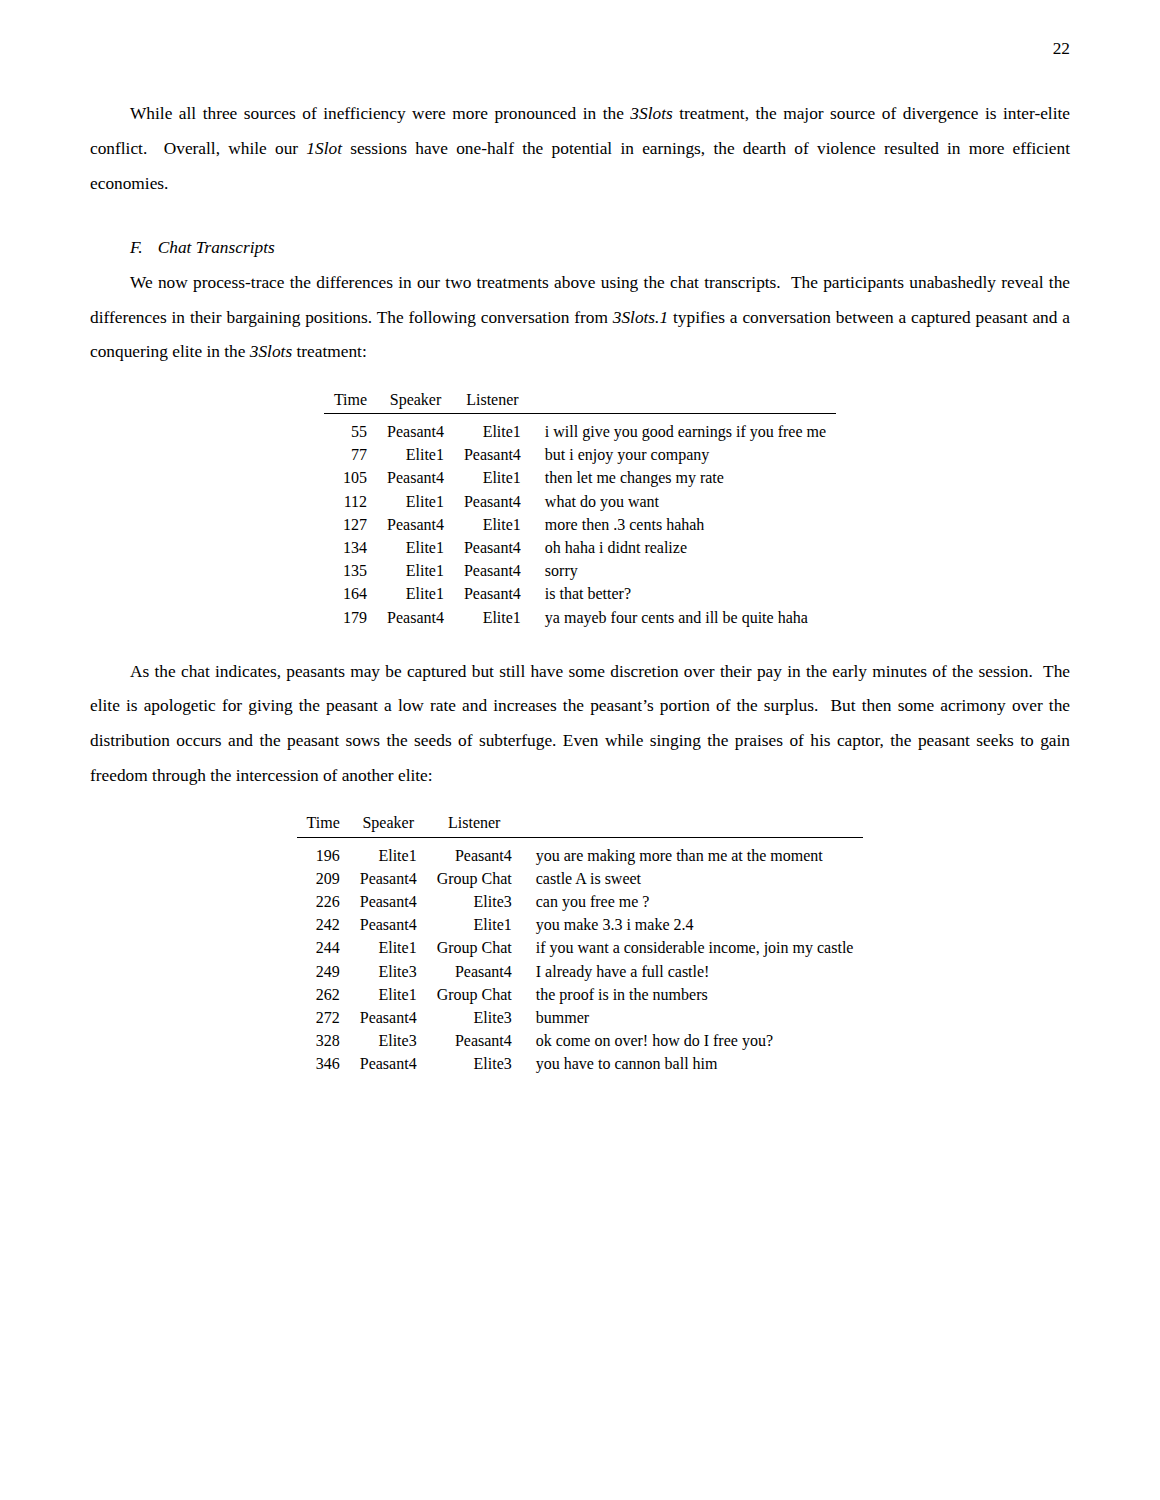22
While all three sources of inefficiency were more pronounced in the 3Slots treatment, the major source of divergence is inter-elite conflict. Overall, while our 1Slot sessions have one-half the potential in earnings, the dearth of violence resulted in more efficient economies.
F. Chat Transcripts
We now process-trace the differences in our two treatments above using the chat transcripts. The participants unabashedly reveal the differences in their bargaining positions. The following conversation from 3Slots.1 typifies a conversation between a captured peasant and a conquering elite in the 3Slots treatment:
| Time | Speaker | Listener | |
| --- | --- | --- | --- |
| 55 | Peasant4 | Elite1 | i will give you good earnings if you free me |
| 77 | Elite1 | Peasant4 | but i enjoy your company |
| 105 | Peasant4 | Elite1 | then let me changes my rate |
| 112 | Elite1 | Peasant4 | what do you want |
| 127 | Peasant4 | Elite1 | more then .3 cents hahah |
| 134 | Elite1 | Peasant4 | oh haha i didnt realize |
| 135 | Elite1 | Peasant4 | sorry |
| 164 | Elite1 | Peasant4 | is that better? |
| 179 | Peasant4 | Elite1 | ya mayeb four cents and ill be quite haha |
As the chat indicates, peasants may be captured but still have some discretion over their pay in the early minutes of the session. The elite is apologetic for giving the peasant a low rate and increases the peasant’s portion of the surplus. But then some acrimony over the distribution occurs and the peasant sows the seeds of subterfuge. Even while singing the praises of his captor, the peasant seeks to gain freedom through the intercession of another elite:
| Time | Speaker | Listener | |
| --- | --- | --- | --- |
| 196 | Elite1 | Peasant4 | you are making more than me at the moment |
| 209 | Peasant4 | Group Chat | castle A is sweet |
| 226 | Peasant4 | Elite3 | can you free me ? |
| 242 | Peasant4 | Elite1 | you make 3.3 i make 2.4 |
| 244 | Elite1 | Group Chat | if you want a considerable income, join my castle |
| 249 | Elite3 | Peasant4 | I already have a full castle! |
| 262 | Elite1 | Group Chat | the proof is in the numbers |
| 272 | Peasant4 | Elite3 | bummer |
| 328 | Elite3 | Peasant4 | ok come on over! how do I free you? |
| 346 | Peasant4 | Elite3 | you have to cannon ball him |